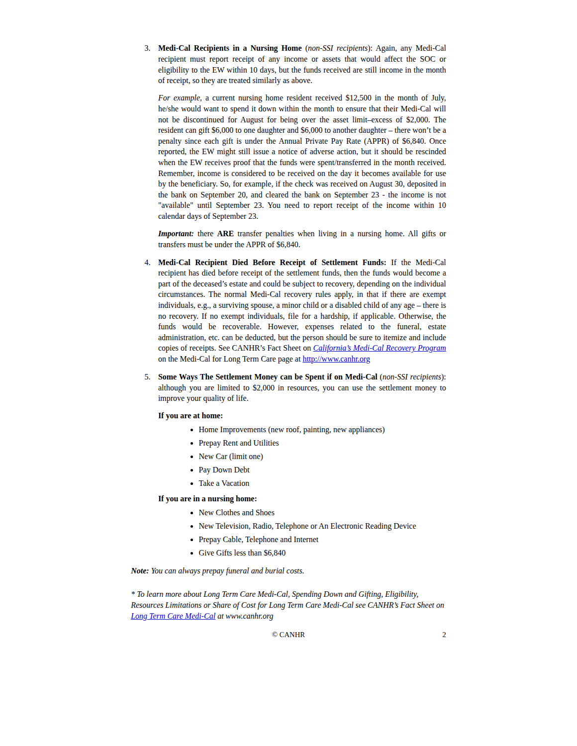Medi-Cal Recipients in a Nursing Home (non-SSI recipients): Again, any Medi-Cal recipient must report receipt of any income or assets that would affect the SOC or eligibility to the EW within 10 days, but the funds received are still income in the month of receipt, so they are treated similarly as above.
For example, a current nursing home resident received $12,500 in the month of July, he/she would want to spend it down within the month to ensure that their Medi-Cal will not be discontinued for August for being over the asset limit–excess of $2,000. The resident can gift $6,000 to one daughter and $6,000 to another daughter – there won’t be a penalty since each gift is under the Annual Private Pay Rate (APPR) of $6,840. Once reported, the EW might still issue a notice of adverse action, but it should be rescinded when the EW receives proof that the funds were spent/transferred in the month received. Remember, income is considered to be received on the day it becomes available for use by the beneficiary. So, for example, if the check was received on August 30, deposited in the bank on September 20, and cleared the bank on September 23 - the income is not "available" until September 23. You need to report receipt of the income within 10 calendar days of September 23.
Important: there ARE transfer penalties when living in a nursing home. All gifts or transfers must be under the APPR of $6,840.
Medi-Cal Recipient Died Before Receipt of Settlement Funds: If the Medi-Cal recipient has died before receipt of the settlement funds, then the funds would become a part of the deceased’s estate and could be subject to recovery, depending on the individual circumstances. The normal Medi-Cal recovery rules apply, in that if there are exempt individuals, e.g., a surviving spouse, a minor child or a disabled child of any age – there is no recovery. If no exempt individuals, file for a hardship, if applicable. Otherwise, the funds would be recoverable. However, expenses related to the funeral, estate administration, etc. can be deducted, but the person should be sure to itemize and include copies of receipts. See CANHR’s Fact Sheet on California’s Medi-Cal Recovery Program on the Medi-Cal for Long Term Care page at http://www.canhr.org
Some Ways The Settlement Money can be Spent if on Medi-Cal (non-SSI recipients): although you are limited to $2,000 in resources, you can use the settlement money to improve your quality of life.
If you are at home:
Home Improvements (new roof, painting, new appliances)
Prepay Rent and Utilities
New Car (limit one)
Pay Down Debt
Take a Vacation
If you are in a nursing home:
New Clothes and Shoes
New Television, Radio, Telephone or An Electronic Reading Device
Prepay Cable, Telephone and Internet
Give Gifts less than $6,840
Note: You can always prepay funeral and burial costs.
* To learn more about Long Term Care Medi-Cal, Spending Down and Gifting, Eligibility, Resources Limitations or Share of Cost for Long Term Care Medi-Cal see CANHR’s Fact Sheet on Long Term Care Medi-Cal at www.canhr.org
© CANHR 2